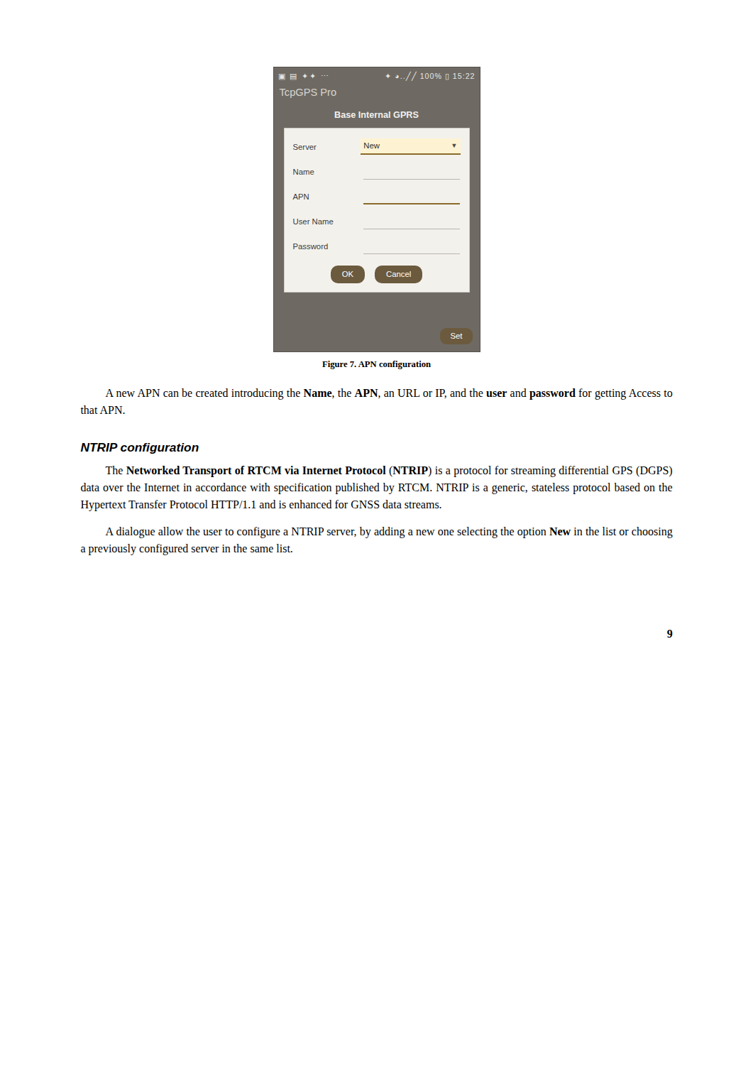▣ ▤ ✦✦ ⋯ ✦ ◕..╱╱ 100% ▯ 15:22
TcpGPS Pro
Base Internal GPRS
Server
New▼
Name
APN
User Name
Password
OK
Cancel
Set
Figure 7. APN configuration
A new APN can be created introducing the Name, the APN, an URL or IP, and the user and password for getting Access to that APN.
NTRIP configuration
The Networked Transport of RTCM via Internet Protocol (NTRIP) is a protocol for streaming differential GPS (DGPS) data over the Internet in accordance with specification published by RTCM. NTRIP is a generic, stateless protocol based on the Hypertext Transfer Protocol HTTP/1.1 and is enhanced for GNSS data streams.
A dialogue allow the user to configure a NTRIP server, by adding a new one selecting the option New in the list or choosing a previously configured server in the same list.
9